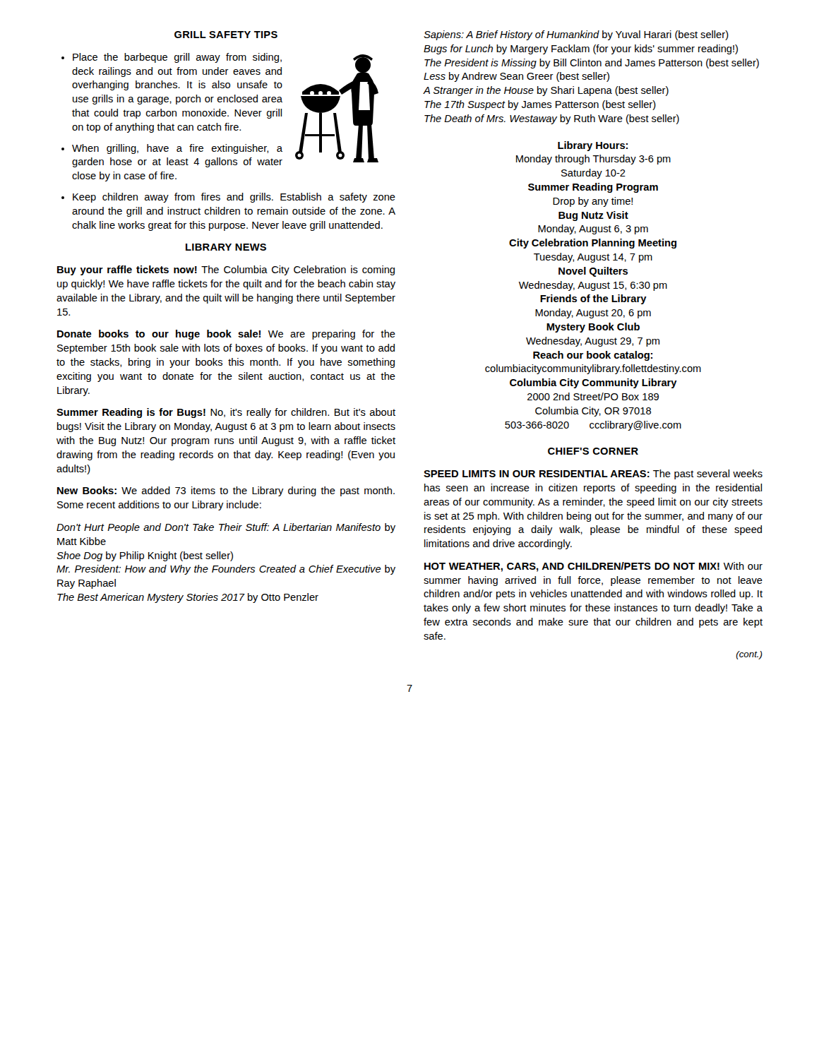Grill Safety Tips
Person grilling at a barbecue
Place the barbeque grill away from siding, deck railings and out from under eaves and overhanging branches. It is also unsafe to use grills in a garage, porch or enclosed area that could trap carbon monoxide. Never grill on top of anything that can catch fire.
When grilling, have a fire extinguisher, a garden hose or at least 4 gallons of water close by in case of fire.
Keep children away from fires and grills. Establish a safety zone around the grill and instruct children to remain outside of the zone. A chalk line works great for this purpose. Never leave grill unattended.
Library News
Buy your raffle tickets now! The Columbia City Celebration is coming up quickly! We have raffle tickets for the quilt and for the beach cabin stay available in the Library, and the quilt will be hanging there until September 15.
Donate books to our huge book sale! We are preparing for the September 15th book sale with lots of boxes of books. If you want to add to the stacks, bring in your books this month. If you have something exciting you want to donate for the silent auction, contact us at the Library.
Summer Reading is for Bugs! No, it's really for children. But it's about bugs! Visit the Library on Monday, August 6 at 3 pm to learn about insects with the Bug Nutz! Our program runs until August 9, with a raffle ticket drawing from the reading records on that day. Keep reading! (Even you adults!)
New Books: We added 73 items to the Library during the past month. Some recent additions to our Library include:
Don't Hurt People and Don't Take Their Stuff: A Libertarian Manifesto by Matt Kibbe
Shoe Dog by Philip Knight (best seller)
Mr. President: How and Why the Founders Created a Chief Executive by Ray Raphael
The Best American Mystery Stories 2017 by Otto Penzler
Sapiens: A Brief History of Humankind by Yuval Harari (best seller)
Bugs for Lunch by Margery Facklam (for your kids' summer reading!)
The President is Missing by Bill Clinton and James Patterson (best seller)
Less by Andrew Sean Greer (best seller)
A Stranger in the House by Shari Lapena (best seller)
The 17th Suspect by James Patterson (best seller)
The Death of Mrs. Westaway by Ruth Ware (best seller)
Library Hours:
Monday through Thursday 3-6 pm
Saturday 10-2
Summer Reading Program
Drop by any time!
Bug Nutz Visit
Monday, August 6, 3 pm
City Celebration Planning Meeting
Tuesday, August 14, 7 pm
Novel Quilters
Wednesday, August 15, 6:30 pm
Friends of the Library
Monday, August 20, 6 pm
Mystery Book Club
Wednesday, August 29, 7 pm
Reach our book catalog:
columbiacitycommunitylibrary.follettdestiny.com
Columbia City Community Library
2000 2nd Street/PO Box 189
Columbia City, OR 97018
503-366-8020 ccclibrary@live.com
Chief's Corner
SPEED LIMITS IN OUR RESIDENTIAL AREAS: The past several weeks has seen an increase in citizen reports of speeding in the residential areas of our community. As a reminder, the speed limit on our city streets is set at 25 mph. With children being out for the summer, and many of our residents enjoying a daily walk, please be mindful of these speed limitations and drive accordingly.
HOT WEATHER, CARS, AND CHILDREN/PETS DO NOT MIX! With our summer having arrived in full force, please remember to not leave children and/or pets in vehicles unattended and with windows rolled up. It takes only a few short minutes for these instances to turn deadly! Take a few extra seconds and make sure that our children and pets are kept safe.
(cont.)
7